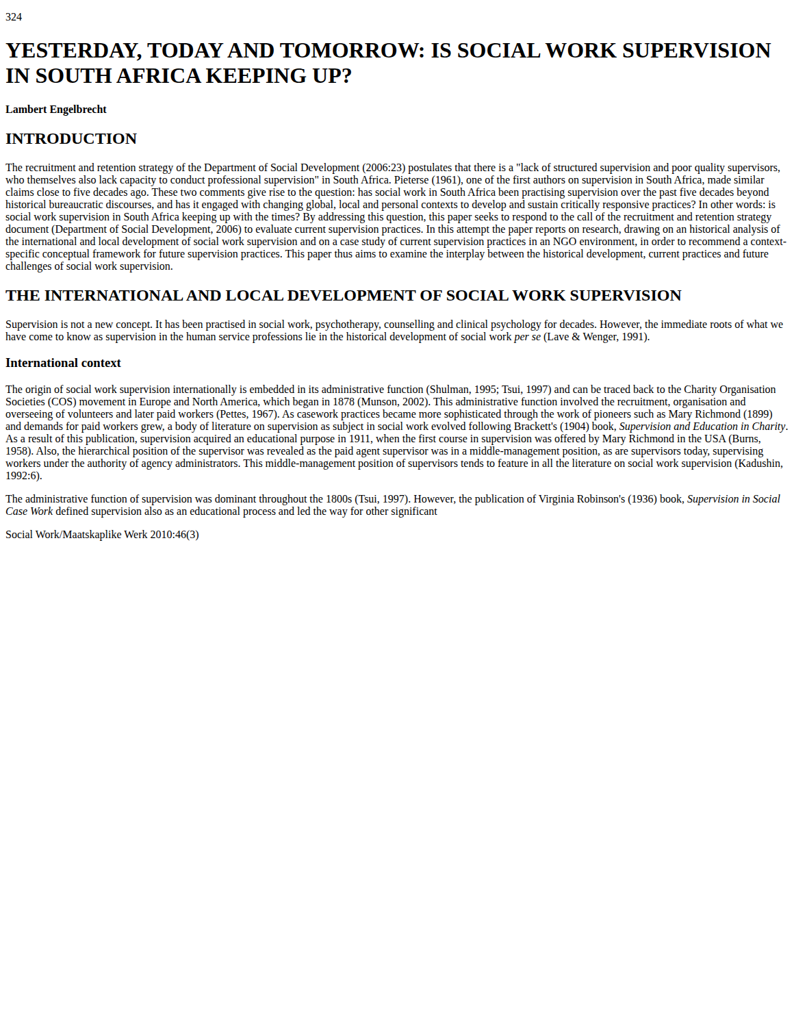324
YESTERDAY, TODAY AND TOMORROW: IS SOCIAL WORK SUPERVISION IN SOUTH AFRICA KEEPING UP?
Lambert Engelbrecht
INTRODUCTION
The recruitment and retention strategy of the Department of Social Development (2006:23) postulates that there is a "lack of structured supervision and poor quality supervisors, who themselves also lack capacity to conduct professional supervision" in South Africa. Pieterse (1961), one of the first authors on supervision in South Africa, made similar claims close to five decades ago. These two comments give rise to the question: has social work in South Africa been practising supervision over the past five decades beyond historical bureaucratic discourses, and has it engaged with changing global, local and personal contexts to develop and sustain critically responsive practices? In other words: is social work supervision in South Africa keeping up with the times? By addressing this question, this paper seeks to respond to the call of the recruitment and retention strategy document (Department of Social Development, 2006) to evaluate current supervision practices. In this attempt the paper reports on research, drawing on an historical analysis of the international and local development of social work supervision and on a case study of current supervision practices in an NGO environment, in order to recommend a context-specific conceptual framework for future supervision practices. This paper thus aims to examine the interplay between the historical development, current practices and future challenges of social work supervision.
THE INTERNATIONAL AND LOCAL DEVELOPMENT OF SOCIAL WORK SUPERVISION
Supervision is not a new concept. It has been practised in social work, psychotherapy, counselling and clinical psychology for decades. However, the immediate roots of what we have come to know as supervision in the human service professions lie in the historical development of social work per se (Lave & Wenger, 1991).
International context
The origin of social work supervision internationally is embedded in its administrative function (Shulman, 1995; Tsui, 1997) and can be traced back to the Charity Organisation Societies (COS) movement in Europe and North America, which began in 1878 (Munson, 2002). This administrative function involved the recruitment, organisation and overseeing of volunteers and later paid workers (Pettes, 1967). As casework practices became more sophisticated through the work of pioneers such as Mary Richmond (1899) and demands for paid workers grew, a body of literature on supervision as subject in social work evolved following Brackett's (1904) book, Supervision and Education in Charity. As a result of this publication, supervision acquired an educational purpose in 1911, when the first course in supervision was offered by Mary Richmond in the USA (Burns, 1958). Also, the hierarchical position of the supervisor was revealed as the paid agent supervisor was in a middle-management position, as are supervisors today, supervising workers under the authority of agency administrators. This middle-management position of supervisors tends to feature in all the literature on social work supervision (Kadushin, 1992:6).
The administrative function of supervision was dominant throughout the 1800s (Tsui, 1997). However, the publication of Virginia Robinson's (1936) book, Supervision in Social Case Work defined supervision also as an educational process and led the way for other significant
Social Work/Maatskaplike Werk 2010:46(3)